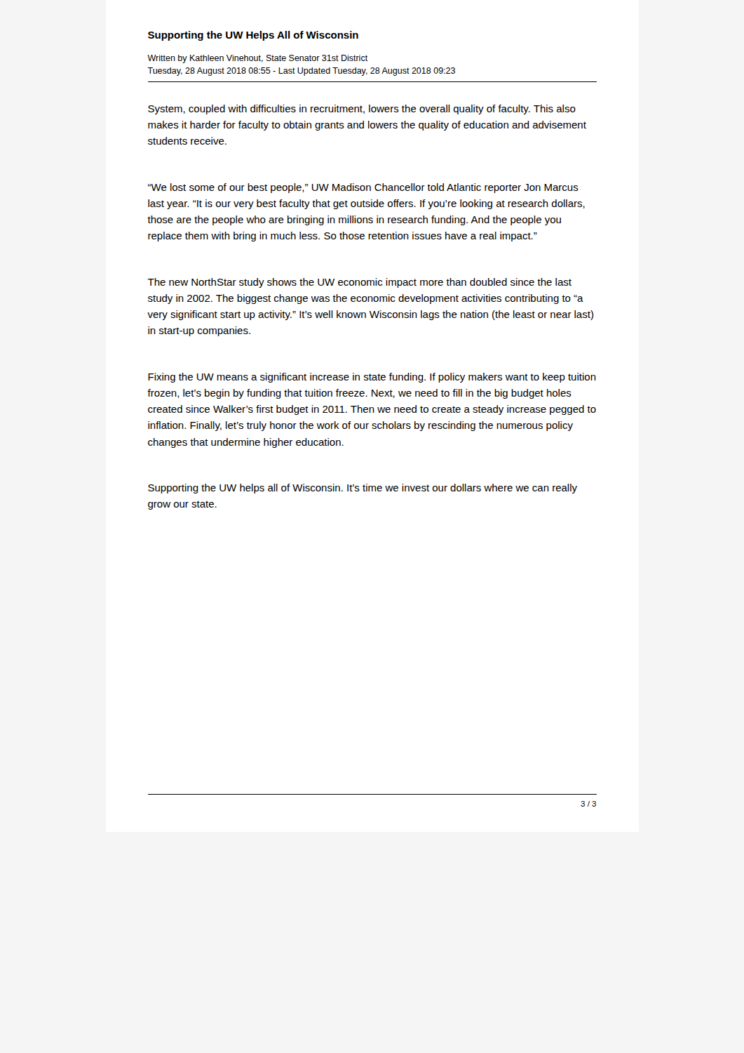Supporting the UW Helps All of Wisconsin
Written by Kathleen Vinehout, State Senator 31st District
Tuesday, 28 August 2018 08:55 - Last Updated Tuesday, 28 August 2018 09:23
System, coupled with difficulties in recruitment, lowers the overall quality of faculty. This also makes it harder for faculty to obtain grants and lowers the quality of education and advisement students receive.
“We lost some of our best people,” UW Madison Chancellor told Atlantic reporter Jon Marcus last year. “It is our very best faculty that get outside offers. If you’re looking at research dollars, those are the people who are bringing in millions in research funding. And the people you replace them with bring in much less. So those retention issues have a real impact.”
The new NorthStar study shows the UW economic impact more than doubled since the last study in 2002. The biggest change was the economic development activities contributing to “a very significant start up activity.” It’s well known Wisconsin lags the nation (the least or near last) in start-up companies.
Fixing the UW means a significant increase in state funding. If policy makers want to keep tuition frozen, let’s begin by funding that tuition freeze. Next, we need to fill in the big budget holes created since Walker’s first budget in 2011. Then we need to create a steady increase pegged to inflation. Finally, let’s truly honor the work of our scholars by rescinding the numerous policy changes that undermine higher education.
Supporting the UW helps all of Wisconsin. It’s time we invest our dollars where we can really grow our state.
3 / 3